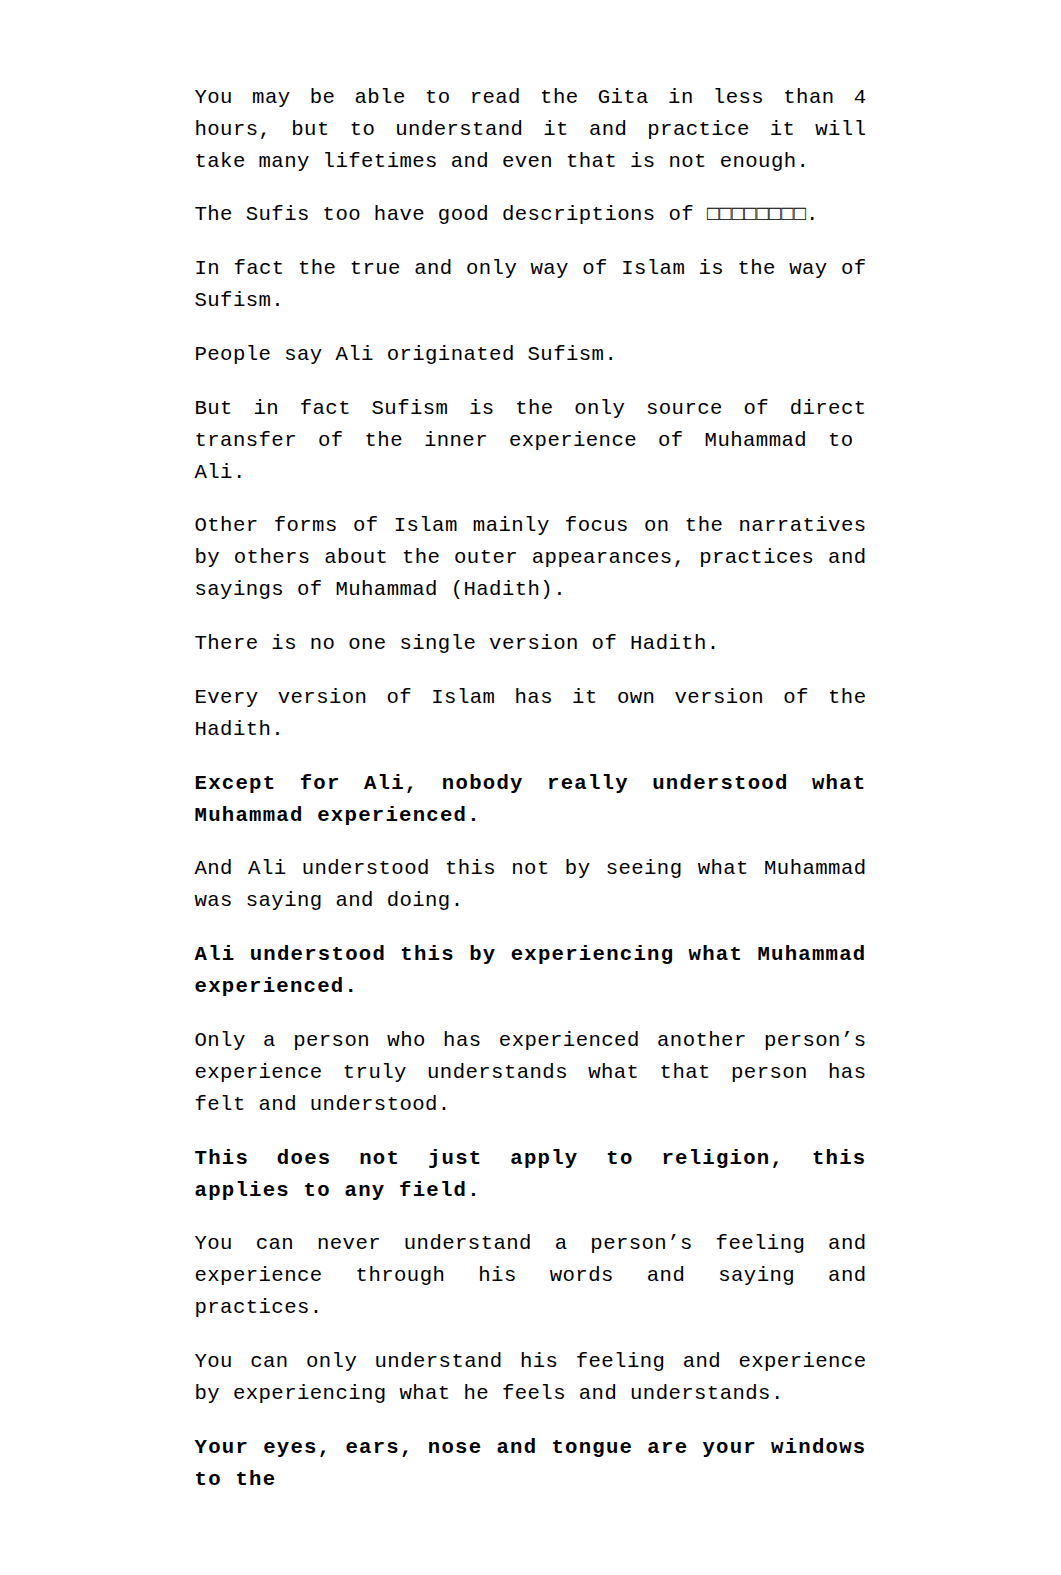You may be able to read the Gita in less than 4 hours, but to understand it and practice it will take many lifetimes and even that is not enough.
The Sufis too have good descriptions of □□□□□□□□.
In fact the true and only way of Islam is the way of Sufism.
People say Ali originated Sufism.
But in fact Sufism is the only source of direct transfer of the inner experience of Muhammad to Ali.
Other forms of Islam mainly focus on the narratives by others about the outer appearances, practices and sayings of Muhammad (Hadith).
There is no one single version of Hadith.
Every version of Islam has it own version of the Hadith.
Except for Ali, nobody really understood what Muhammad experienced.
And Ali understood this not by seeing what Muhammad was saying and doing.
Ali understood this by experiencing what Muhammad experienced.
Only a person who has experienced another person’s experience truly understands what that person has felt and understood.
This does not just apply to religion, this applies to any field.
You can never understand a person’s feeling and experience through his words and saying and practices.
You can only understand his feeling and experience by experiencing what he feels and understands.
Your eyes, ears, nose and tongue are your windows to the